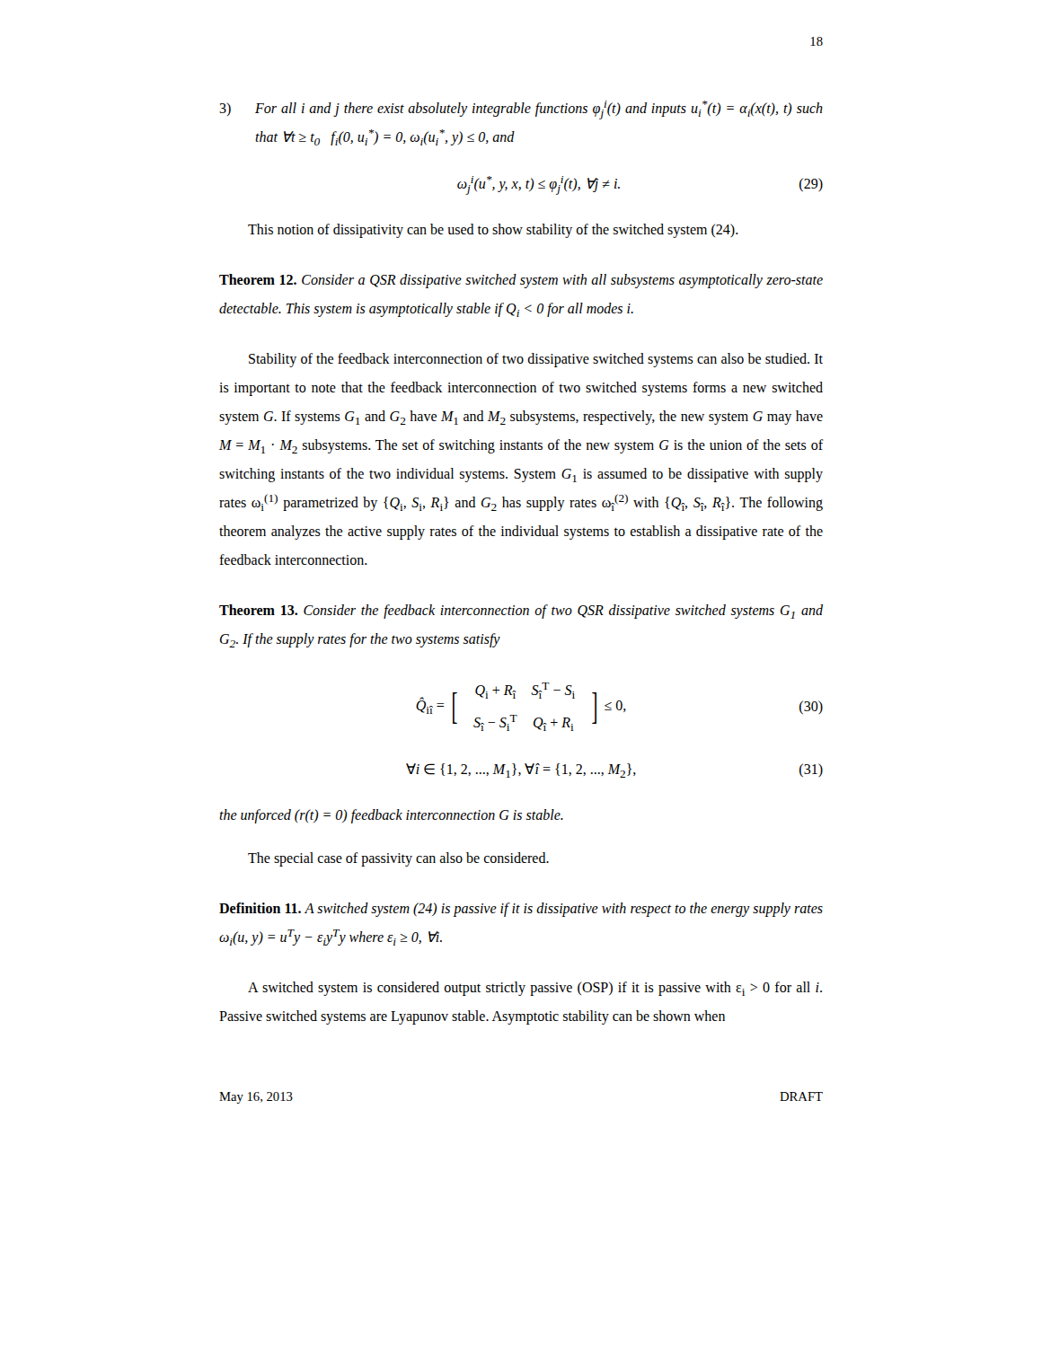18
3) For all i and j there exist absolutely integrable functions φji(t) and inputs ui*(t) = αi(x(t), t) such that ∀t ≥ t0 fi(0, ui*) = 0, ωi(ui*, y) ≤ 0, and ωji(u*, y, x, t) ≤ φji(t), ∀j ≠ i. (29)
This notion of dissipativity can be used to show stability of the switched system (24).
Theorem 12. Consider a QSR dissipative switched system with all subsystems asymptotically zero-state detectable. This system is asymptotically stable if Qi < 0 for all modes i.
Stability of the feedback interconnection of two dissipative switched systems can also be studied. It is important to note that the feedback interconnection of two switched systems forms a new switched system G. If systems G1 and G2 have M1 and M2 subsystems, respectively, the new system G may have M = M1 · M2 subsystems. The set of switching instants of the new system G is the union of the sets of switching instants of the two individual systems. System G1 is assumed to be dissipative with supply rates ωi(1) parametrized by {Qi, Si, Ri} and G2 has supply rates ωî(2) with {Qî, Sî, Rî}. The following theorem analyzes the active supply rates of the individual systems to establish a dissipative rate of the feedback interconnection.
Theorem 13. Consider the feedback interconnection of two QSR dissipative switched systems G1 and G2. If the supply rates for the two systems satisfy
Q̂iî = [
| Q i + R î | S î T − S i |
| S î − S i T | Q î + R i |
] ≤ 0, (30)
∀i ∈ {1, 2, ..., M1}, ∀î = {1, 2, ..., M2}, (31)
the unforced (r(t) = 0) feedback interconnection G is stable.
The special case of passivity can also be considered.
Definition 11. A switched system (24) is passive if it is dissipative with respect to the energy supply rates ωi(u, y) = uTy − εiyTy where εi ≥ 0, ∀i.
A switched system is considered output strictly passive (OSP) if it is passive with εi > 0 for all i. Passive switched systems are Lyapunov stable. Asymptotic stability can be shown when
May 16, 2013 DRAFT